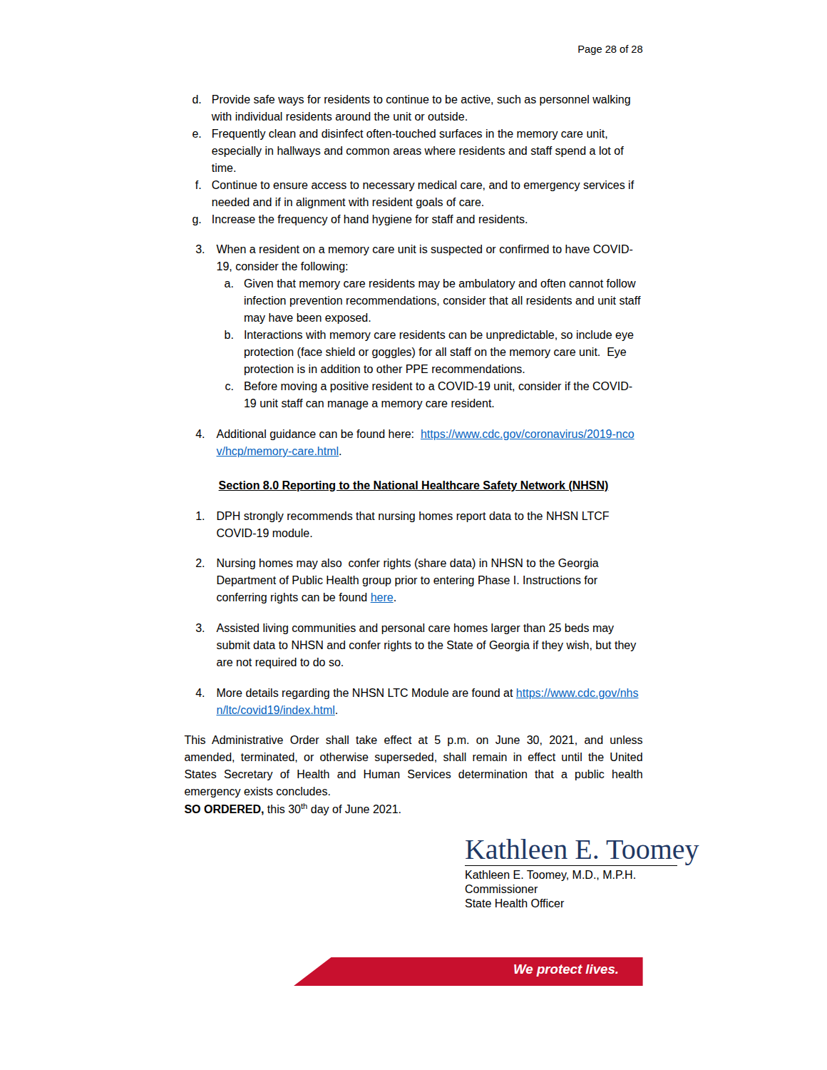Page 28 of 28
Provide safe ways for residents to continue to be active, such as personnel walking with individual residents around the unit or outside.
Frequently clean and disinfect often-touched surfaces in the memory care unit, especially in hallways and common areas where residents and staff spend a lot of time.
Continue to ensure access to necessary medical care, and to emergency services if needed and if in alignment with resident goals of care.
Increase the frequency of hand hygiene for staff and residents.
When a resident on a memory care unit is suspected or confirmed to have COVID-19, consider the following:
Given that memory care residents may be ambulatory and often cannot follow infection prevention recommendations, consider that all residents and unit staff may have been exposed.
Interactions with memory care residents can be unpredictable, so include eye protection (face shield or goggles) for all staff on the memory care unit. Eye protection is in addition to other PPE recommendations.
Before moving a positive resident to a COVID-19 unit, consider if the COVID-19 unit staff can manage a memory care resident.
Additional guidance can be found here: https://www.cdc.gov/coronavirus/2019-ncov/hcp/memory-care.html.
Section 8.0 Reporting to the National Healthcare Safety Network (NHSN)
DPH strongly recommends that nursing homes report data to the NHSN LTCF COVID-19 module.
Nursing homes may also confer rights (share data) in NHSN to the Georgia Department of Public Health group prior to entering Phase I. Instructions for conferring rights can be found here.
Assisted living communities and personal care homes larger than 25 beds may submit data to NHSN and confer rights to the State of Georgia if they wish, but they are not required to do so.
More details regarding the NHSN LTC Module are found at https://www.cdc.gov/nhsn/ltc/covid19/index.html.
This Administrative Order shall take effect at 5 p.m. on June 30, 2021, and unless amended, terminated, or otherwise superseded, shall remain in effect until the United States Secretary of Health and Human Services determination that a public health emergency exists concludes.
SO ORDERED, this 30th day of June 2021.
Kathleen E. Toomey
Kathleen E. Toomey, M.D., M.P.H.
Commissioner
State Health Officer
We protect lives.